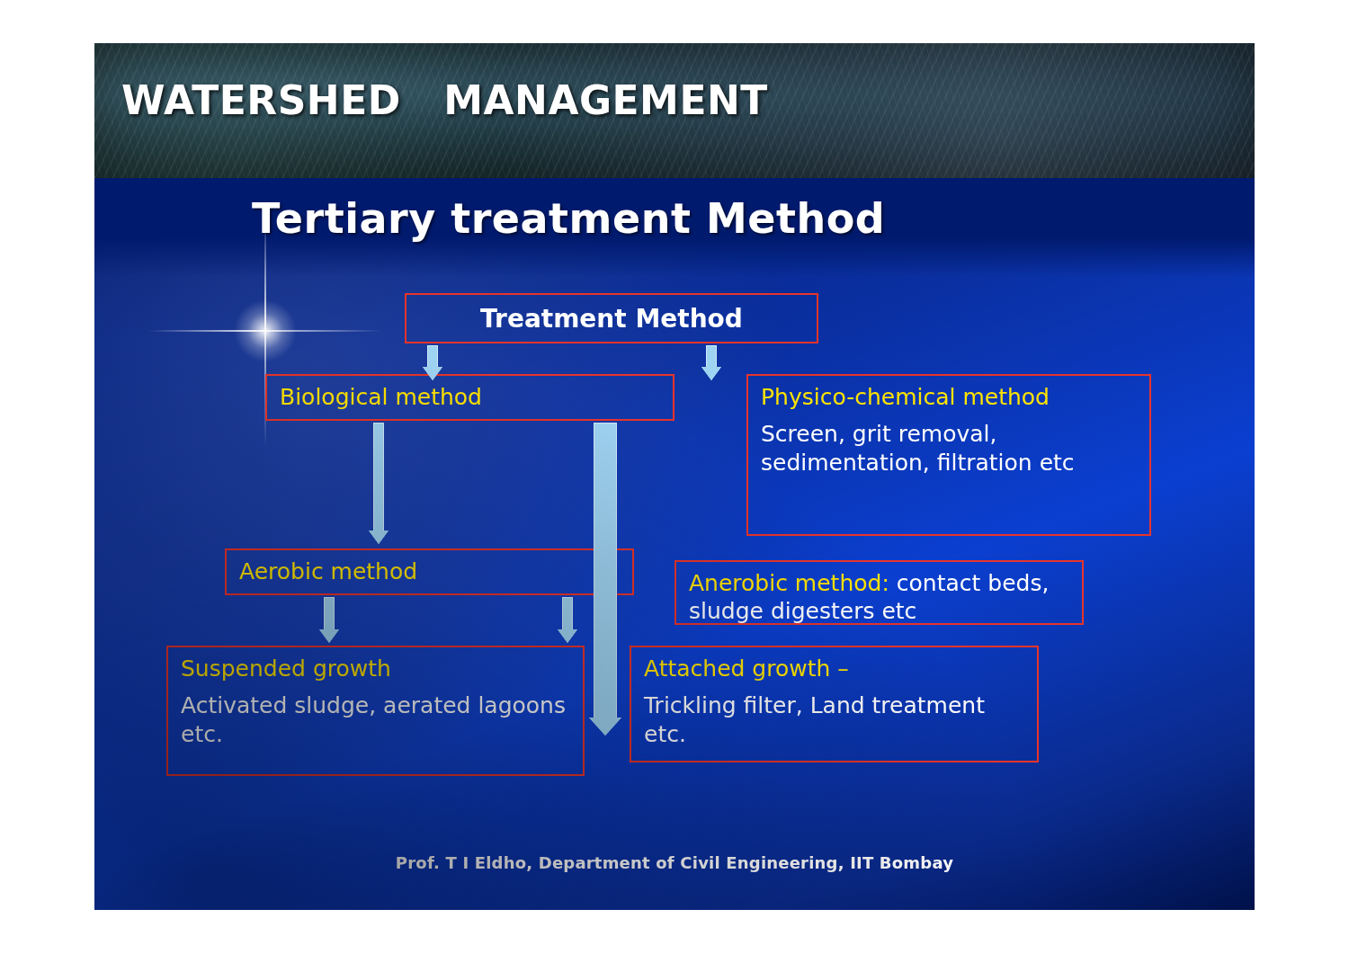WATERSHED MANAGEMENT
Tertiary treatment Method
Treatment Method
Biological method
Physico-chemical method
Screen, grit removal, sedimentation, filtration etc
Aerobic method
Anerobic method: contact beds, sludge digesters etc
Suspended growth
Activated sludge, aerated lagoons etc.
Attached growth –
Trickling filter, Land treatment etc.
Prof. T I Eldho, Department of Civil Engineering, IIT Bombay